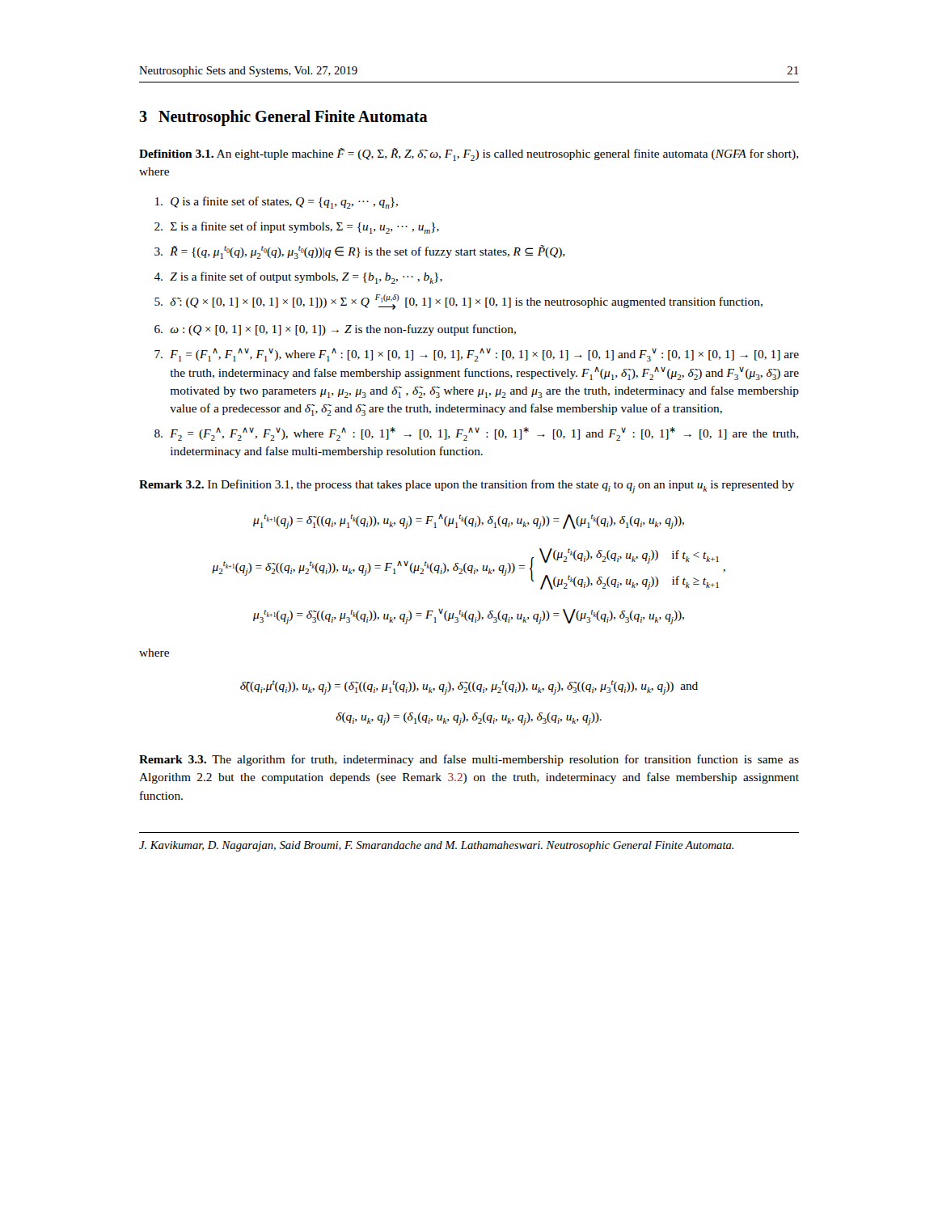Neutrosophic Sets and Systems, Vol. 27, 2019 21
3 Neutrosophic General Finite Automata
Definition 3.1. An eight-tuple machine F̃ = (Q, Σ, R̃, Z, δ̃, ω, F1, F2) is called neutrosophic general finite automata (NGFA for short), where
Q is a finite set of states, Q = {q1, q2, ··· , qn},
Σ is a finite set of input symbols, Σ = {u1, u2, ··· , um},
R̃ = {(q, μ1t0(q), μ2t0(q), μ3t0(q))|q ∈ R} is the set of fuzzy start states, R ⊆ P̃(Q),
Z is a finite set of output symbols, Z = {b1, b2, ··· , bk},
δ̃ : (Q × [0, 1] × [0, 1] × [0, 1])) × Σ × Q F1(μ,δ)⟶ [0, 1] × [0, 1] × [0, 1] is the neutrosophic augmented transition function,
ω : (Q × [0, 1] × [0, 1] × [0, 1]) → Z is the non-fuzzy output function,
F1 = (F1∧, F1∧∨, F1∨), where F1∧ : [0, 1] × [0, 1] → [0, 1], F2∧∨ : [0, 1] × [0, 1] → [0, 1] and F3∨ : [0, 1] × [0, 1] → [0, 1] are the truth, indeterminacy and false membership assignment functions, respectively. F1∧(μ1, δ̃1), F2∧∨(μ2, δ̃2) and F3∨(μ3, δ̃3) are motivated by two parameters μ1, μ2, μ3 and δ̃1 , δ̃2, δ̃3 where μ1, μ2 and μ3 are the truth, indeterminacy and false membership value of a predecessor and δ̃1, δ̃2 and δ̃3 are the truth, indeterminacy and false membership value of a transition,
F2 = (F2∧, F2∧∨, F2∨), where F2∧ : [0, 1]∗ → [0, 1], F2∧∨ : [0, 1]∗ → [0, 1] and F2∨ : [0, 1]∗ → [0, 1] are the truth, indeterminacy and false multi-membership resolution function.
Remark 3.2. In Definition 3.1, the process that takes place upon the transition from the state qi to qj on an input uk is represented by
μ1tk+1(qj) = δ̃1((qi, μ1tk(qi)), uk, qj) = F1∧(μ1tk(qi), δ1(qi, uk, qj)) = ⋀(μ1tk(qi), δ1(qi, uk, qj)), μ2tk+1(qj) = δ̃2((qi, μ2tk(qi)), uk, qj) = F1∧∨(μ2tk(qi), δ2(qi, uk, qj)) = ⋁(μ2tk(qi), δ2(qi, uk, qj)) if tk < tk+1 ⋀(μ2tk(qi), δ2(qi, uk, qj)) if tk ≥ tk+1 , μ3tk+1(qj) = δ̃3((qi, μ3tk(qi)), uk, qj) = F1∨(μ3tk(qi), δ3(qi, uk, qj)) = ⋁(μ3tk(qi), δ3(qi, uk, qj)),
where
δ̃((qi.μt(qi)), uk, qj) = (δ̃1((qi, μ1t(qi)), uk, qj), δ̃2((qi, μ2t(qi)), uk, qj), δ̃3((qi, μ3t(qi)), uk, qj)) and δ(qi, uk, qj) = (δ1(qi, uk, qj), δ2(qi, uk, qj), δ3(qi, uk, qj)).
Remark 3.3. The algorithm for truth, indeterminacy and false multi-membership resolution for transition function is same as Algorithm 2.2 but the computation depends (see Remark 3.2) on the truth, indeterminacy and false membership assignment function.
J. Kavikumar, D. Nagarajan, Said Broumi, F. Smarandache and M. Lathamaheswari. Neutrosophic General Finite Automata.